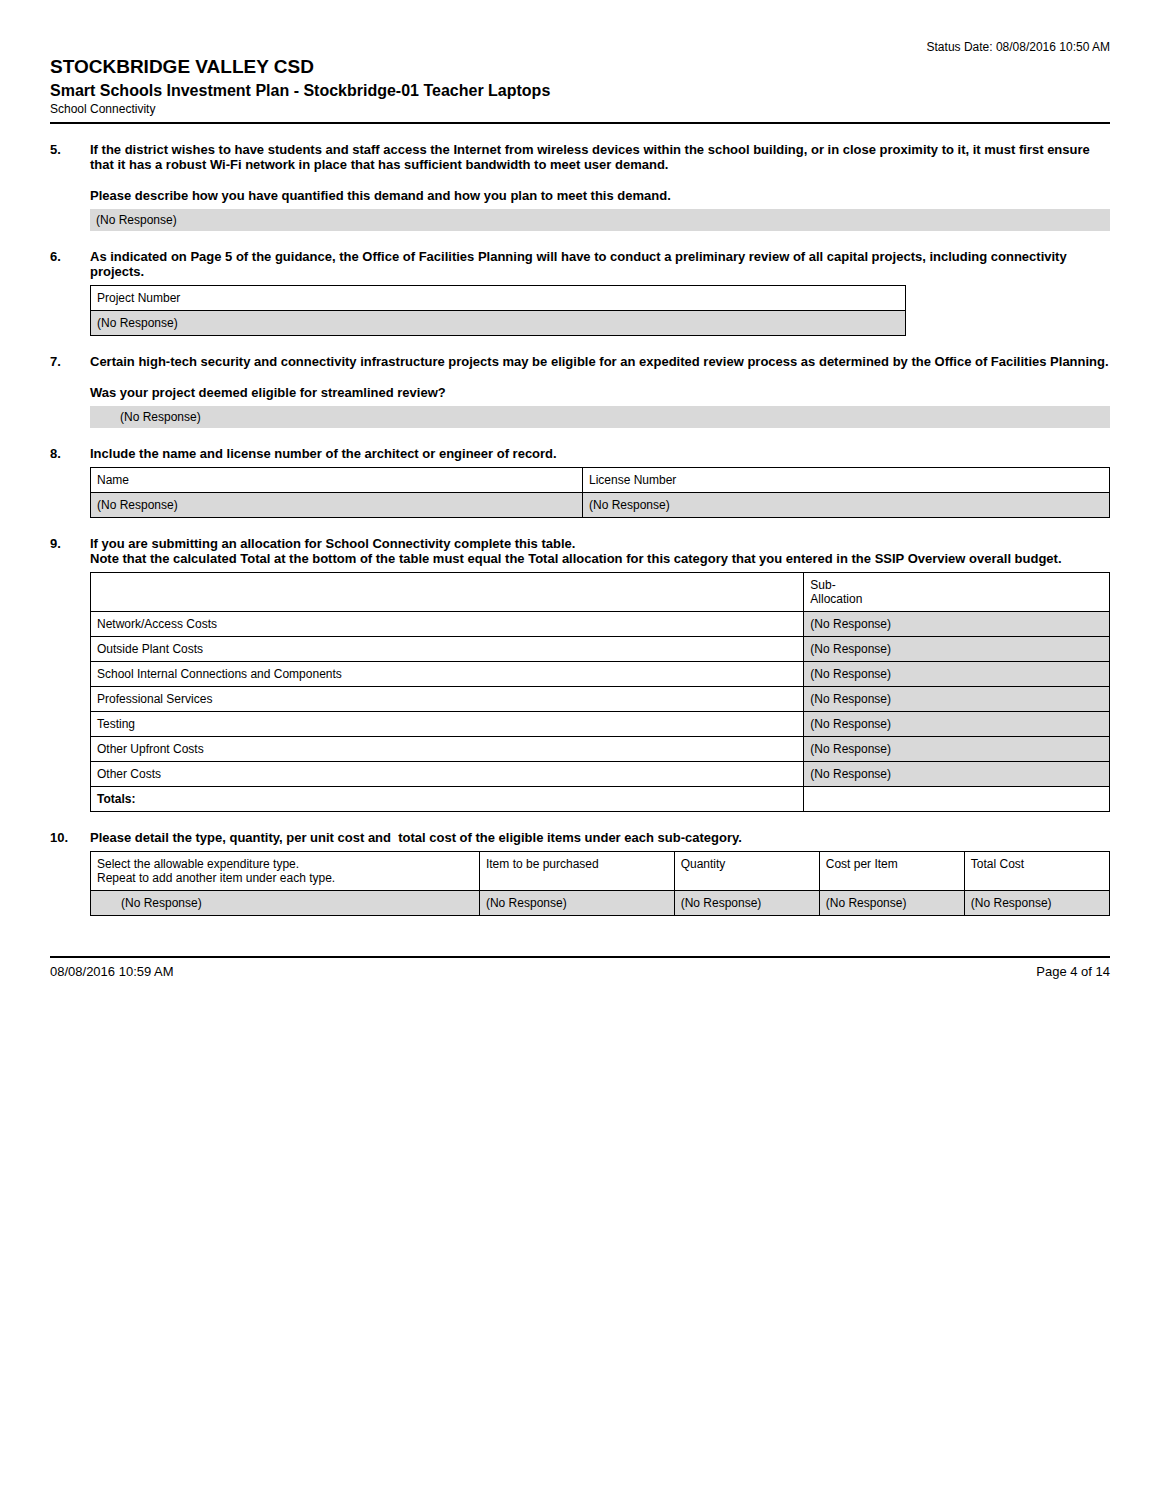Status Date: 08/08/2016 10:50 AM
STOCKBRIDGE VALLEY CSD
Smart Schools Investment Plan - Stockbridge-01 Teacher Laptops
School Connectivity
5.
If the district wishes to have students and staff access the Internet from wireless devices within the school building, or in close proximity to it, it must first ensure that it has a robust Wi-Fi network in place that has sufficient bandwidth to meet user demand.
Please describe how you have quantified this demand and how you plan to meet this demand.
(No Response)
6.
As indicated on Page 5 of the guidance, the Office of Facilities Planning will have to conduct a preliminary review of all capital projects, including connectivity projects.
| Project Number |
| --- |
| (No Response) |
7.
Certain high-tech security and connectivity infrastructure projects may be eligible for an expedited review process as determined by the Office of Facilities Planning.
Was your project deemed eligible for streamlined review?
(No Response)
8.
Include the name and license number of the architect or engineer of record.
| Name | License Number |
| --- | --- |
| (No Response) | (No Response) |
9.
If you are submitting an allocation for School Connectivity complete this table.
Note that the calculated Total at the bottom of the table must equal the Total allocation for this category that you entered in the SSIP Overview overall budget.
| | Sub- Allocation |
| --- | --- |
| Network/Access Costs | (No Response) |
| Outside Plant Costs | (No Response) |
| School Internal Connections and Components | (No Response) |
| Professional Services | (No Response) |
| Testing | (No Response) |
| Other Upfront Costs | (No Response) |
| Other Costs | (No Response) |
| Totals: | |
10.
Please detail the type, quantity, per unit cost and total cost of the eligible items under each sub-category.
| Select the allowable expenditure type. Repeat to add another item under each type. | Item to be purchased | Quantity | Cost per Item | Total Cost |
| --- | --- | --- | --- | --- |
| (No Response) | (No Response) | (No Response) | (No Response) | (No Response) |
08/08/2016 10:59 AM
Page 4 of 14